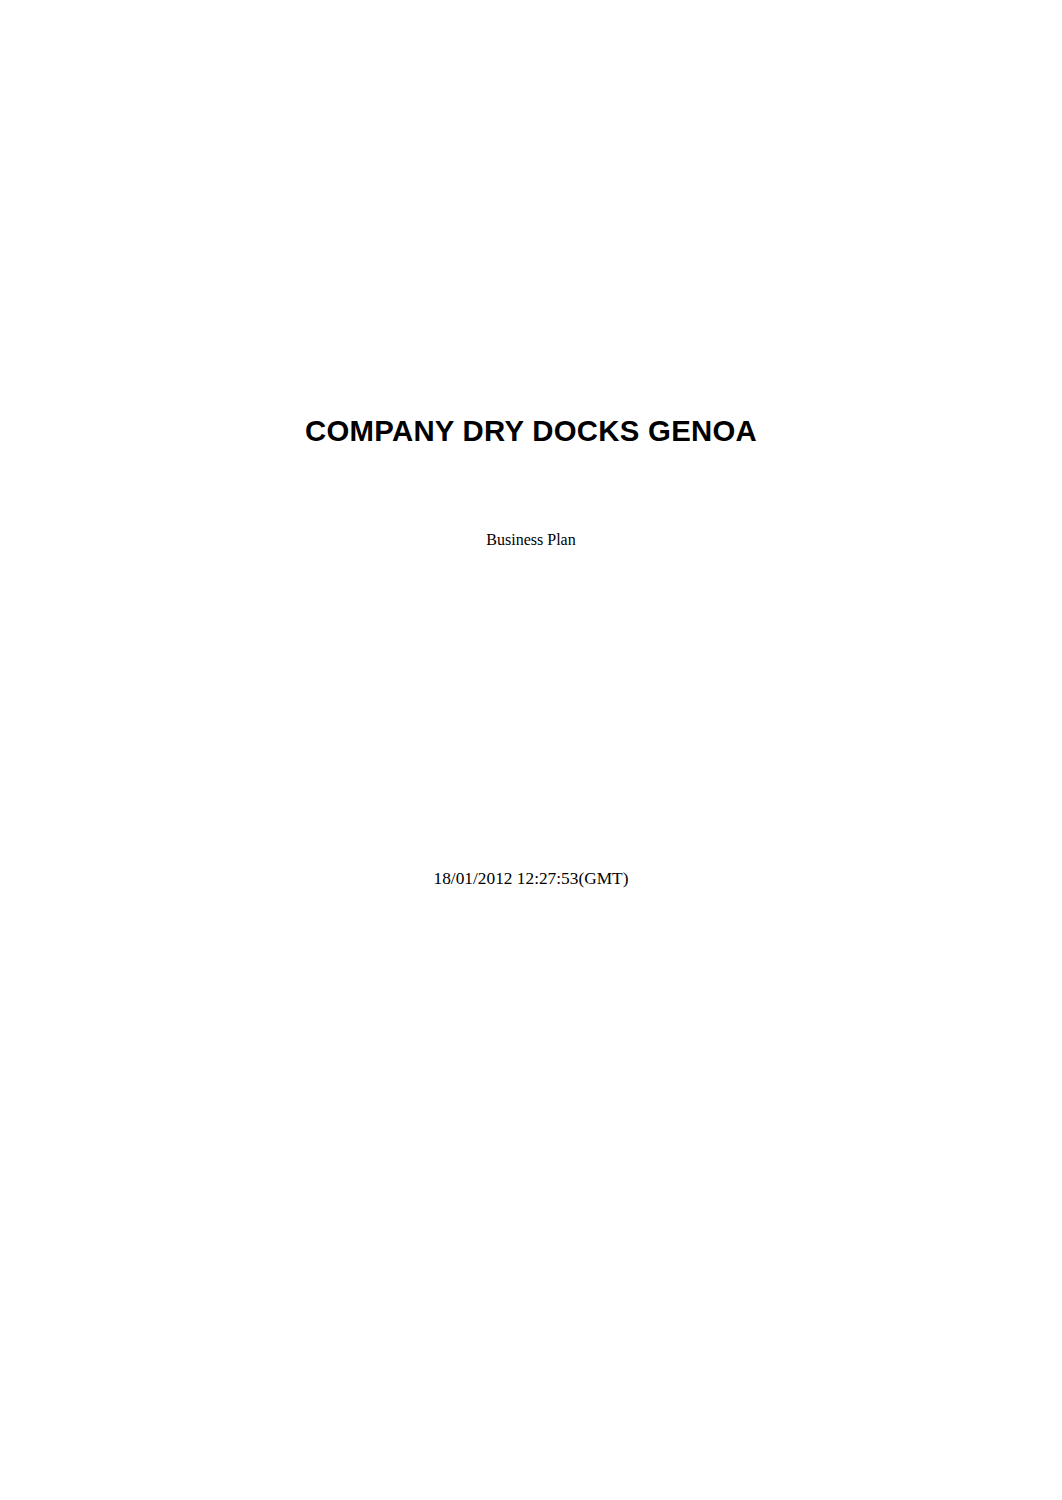COMPANY DRY DOCKS GENOA
Business Plan
18/01/2012 12:27:53(GMT)